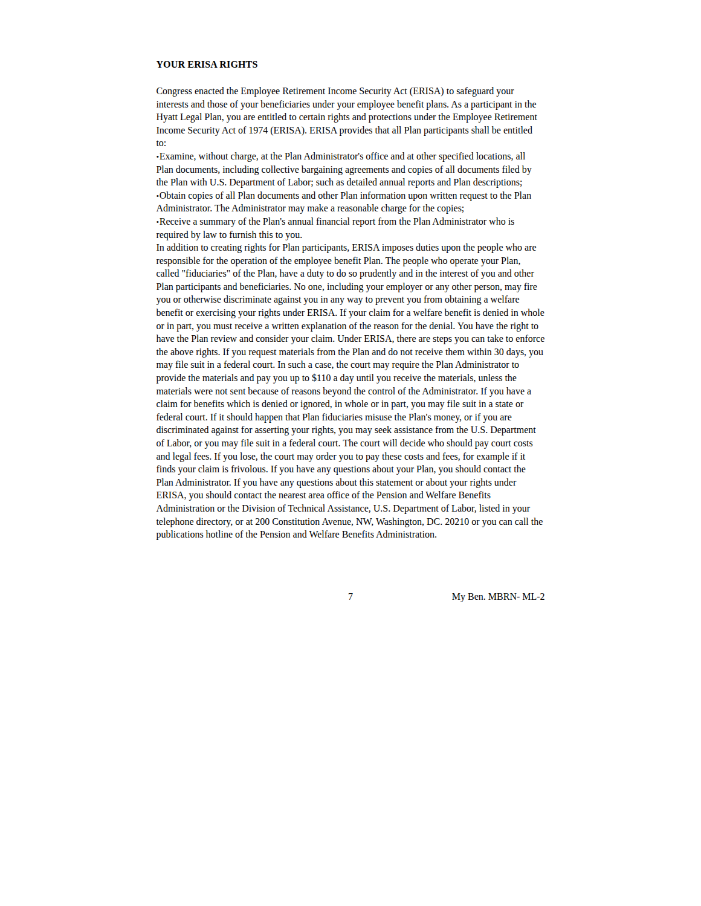YOUR ERISA RIGHTS
Congress enacted the Employee Retirement Income Security Act (ERISA) to safeguard your interests and those of your beneficiaries under your employee benefit plans. As a participant in the Hyatt Legal Plan, you are entitled to certain rights and protections under the Employee Retirement Income Security Act of 1974 (ERISA). ERISA provides that all Plan participants shall be entitled to:
Examine, without charge, at the Plan Administrator's office and at other specified locations, all Plan documents, including collective bargaining agreements and copies of all documents filed by the Plan with U.S. Department of Labor; such as detailed annual reports and Plan descriptions;
Obtain copies of all Plan documents and other Plan information upon written request to the Plan Administrator. The Administrator may make a reasonable charge for the copies;
Receive a summary of the Plan's annual financial report from the Plan Administrator who is required by law to furnish this to you.
In addition to creating rights for Plan participants, ERISA imposes duties upon the people who are responsible for the operation of the employee benefit Plan. The people who operate your Plan, called "fiduciaries" of the Plan, have a duty to do so prudently and in the interest of you and other Plan participants and beneficiaries. No one, including your employer or any other person, may fire you or otherwise discriminate against you in any way to prevent you from obtaining a welfare benefit or exercising your rights under ERISA. If your claim for a welfare benefit is denied in whole or in part, you must receive a written explanation of the reason for the denial. You have the right to have the Plan review and consider your claim. Under ERISA, there are steps you can take to enforce the above rights. If you request materials from the Plan and do not receive them within 30 days, you may file suit in a federal court. In such a case, the court may require the Plan Administrator to provide the materials and pay you up to $110 a day until you receive the materials, unless the materials were not sent because of reasons beyond the control of the Administrator. If you have a claim for benefits which is denied or ignored, in whole or in part, you may file suit in a state or federal court. If it should happen that Plan fiduciaries misuse the Plan's money, or if you are discriminated against for asserting your rights, you may seek assistance from the U.S. Department of Labor, or you may file suit in a federal court. The court will decide who should pay court costs and legal fees. If you lose, the court may order you to pay these costs and fees, for example if it finds your claim is frivolous. If you have any questions about your Plan, you should contact the Plan Administrator. If you have any questions about this statement or about your rights under ERISA, you should contact the nearest area office of the Pension and Welfare Benefits Administration or the Division of Technical Assistance, U.S. Department of Labor, listed in your telephone directory, or at 200 Constitution Avenue, NW, Washington, DC. 20210 or you can call the publications hotline of the Pension and Welfare Benefits Administration.
7 My Ben. MBRN- ML-2